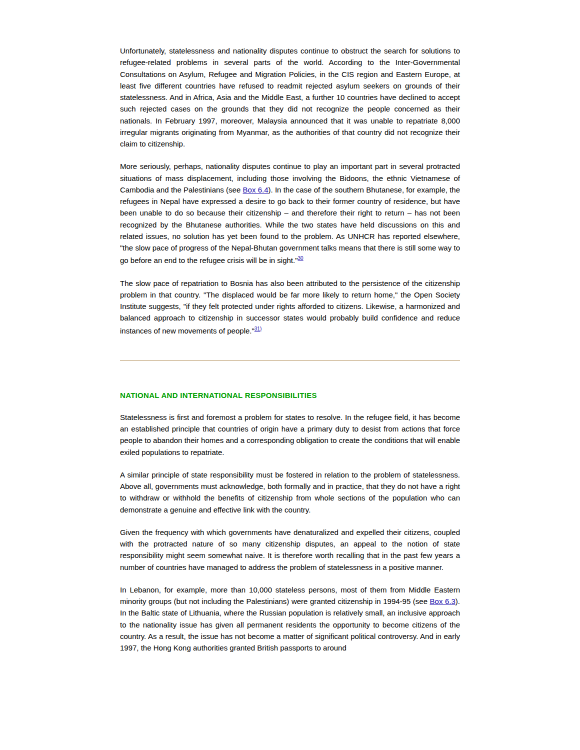Unfortunately, statelessness and nationality disputes continue to obstruct the search for solutions to refugee-related problems in several parts of the world. According to the Inter-Governmental Consultations on Asylum, Refugee and Migration Policies, in the CIS region and Eastern Europe, at least five different countries have refused to readmit rejected asylum seekers on grounds of their statelessness. And in Africa, Asia and the Middle East, a further 10 countries have declined to accept such rejected cases on the grounds that they did not recognize the people concerned as their nationals. In February 1997, moreover, Malaysia announced that it was unable to repatriate 8,000 irregular migrants originating from Myanmar, as the authorities of that country did not recognize their claim to citizenship.
More seriously, perhaps, nationality disputes continue to play an important part in several protracted situations of mass displacement, including those involving the Bidoons, the ethnic Vietnamese of Cambodia and the Palestinians (see Box 6.4). In the case of the southern Bhutanese, for example, the refugees in Nepal have expressed a desire to go back to their former country of residence, but have been unable to do so because their citizenship – and therefore their right to return – has not been recognized by the Bhutanese authorities. While the two states have held discussions on this and related issues, no solution has yet been found to the problem. As UNHCR has reported elsewhere, "the slow pace of progress of the Nepal-Bhutan government talks means that there is still some way to go before an end to the refugee crisis will be in sight."30
The slow pace of repatriation to Bosnia has also been attributed to the persistence of the citizenship problem in that country. "The displaced would be far more likely to return home," the Open Society Institute suggests, "if they felt protected under rights afforded to citizens. Likewise, a harmonized and balanced approach to citizenship in successor states would probably build confidence and reduce instances of new movements of people."31)
NATIONAL AND INTERNATIONAL RESPONSIBILITIES
Statelessness is first and foremost a problem for states to resolve. In the refugee field, it has become an established principle that countries of origin have a primary duty to desist from actions that force people to abandon their homes and a corresponding obligation to create the conditions that will enable exiled populations to repatriate.
A similar principle of state responsibility must be fostered in relation to the problem of statelessness. Above all, governments must acknowledge, both formally and in practice, that they do not have a right to withdraw or withhold the benefits of citizenship from whole sections of the population who can demonstrate a genuine and effective link with the country.
Given the frequency with which governments have denaturalized and expelled their citizens, coupled with the protracted nature of so many citizenship disputes, an appeal to the notion of state responsibility might seem somewhat naive. It is therefore worth recalling that in the past few years a number of countries have managed to address the problem of statelessness in a positive manner.
In Lebanon, for example, more than 10,000 stateless persons, most of them from Middle Eastern minority groups (but not including the Palestinians) were granted citizenship in 1994-95 (see Box 6.3). In the Baltic state of Lithuania, where the Russian population is relatively small, an inclusive approach to the nationality issue has given all permanent residents the opportunity to become citizens of the country. As a result, the issue has not become a matter of significant political controversy. And in early 1997, the Hong Kong authorities granted British passports to around